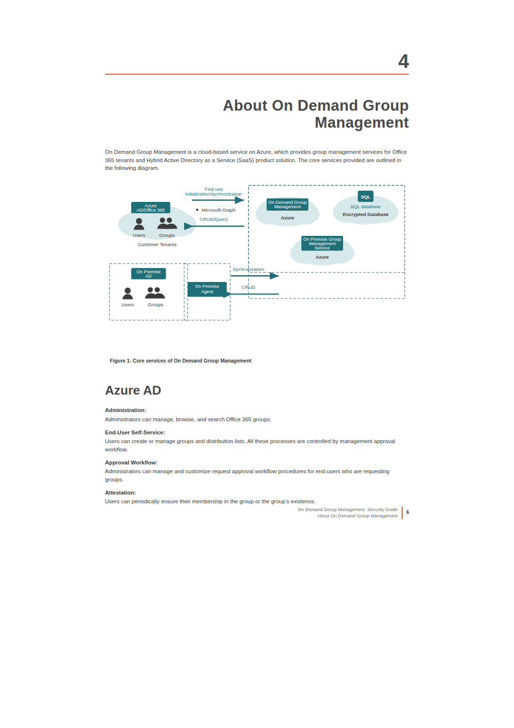4
About On Demand Group
Management
On Demand Group Management is a cloud-based service on Azure, which provides group management services for Office 365 tenants and Hybrid Active Directory as a Service (SaaS) product solution. The core services provided are outlined in the following diagram.
Azure AD/Office 365 Users Groups Customer Tenants First use initialization/sychronization Microsoft Graph CRUD/Query On Demand Group Management Azure SQL SQL database Encrypted Database On Premise Group Management Service Azure On Premise AD Users Groups On Premise Agent Sychronization CRUD
Figure 1: Core services of On Demand Group Management
Azure AD
Administration:
Administrators can manage, browse, and search Office 365 groups.
End-User Self-Service:
Users can create or manage groups and distribution lists. All these processes are controlled by management approval workflow.
Approval Workflow:
Administrators can manage and customize request approval workflow procedures for end-users who are requesting groups.
Attestation:
Users can periodically ensure their membership in the group or the group’s existence.
On Demand Group Management Security Guide
About On Demand Group Management
6